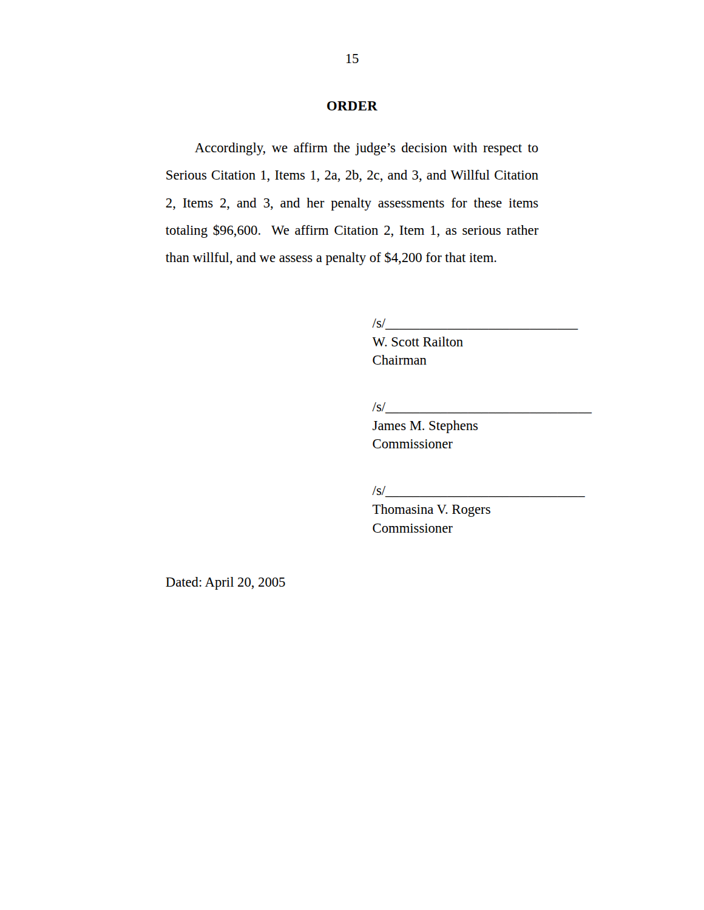15
ORDER
Accordingly, we affirm the judge’s decision with respect to Serious Citation 1, Items 1, 2a, 2b, 2c, and 3, and Willful Citation 2, Items 2, and 3, and her penalty assessments for these items totaling $96,600. We affirm Citation 2, Item 1, as serious rather than willful, and we assess a penalty of $4,200 for that item.
/s/____________________________
W. Scott Railton
Chairman
/s/______________________________
James M. Stephens
Commissioner
/s/_____________________________
Thomasina V. Rogers
Commissioner
Dated: April 20, 2005